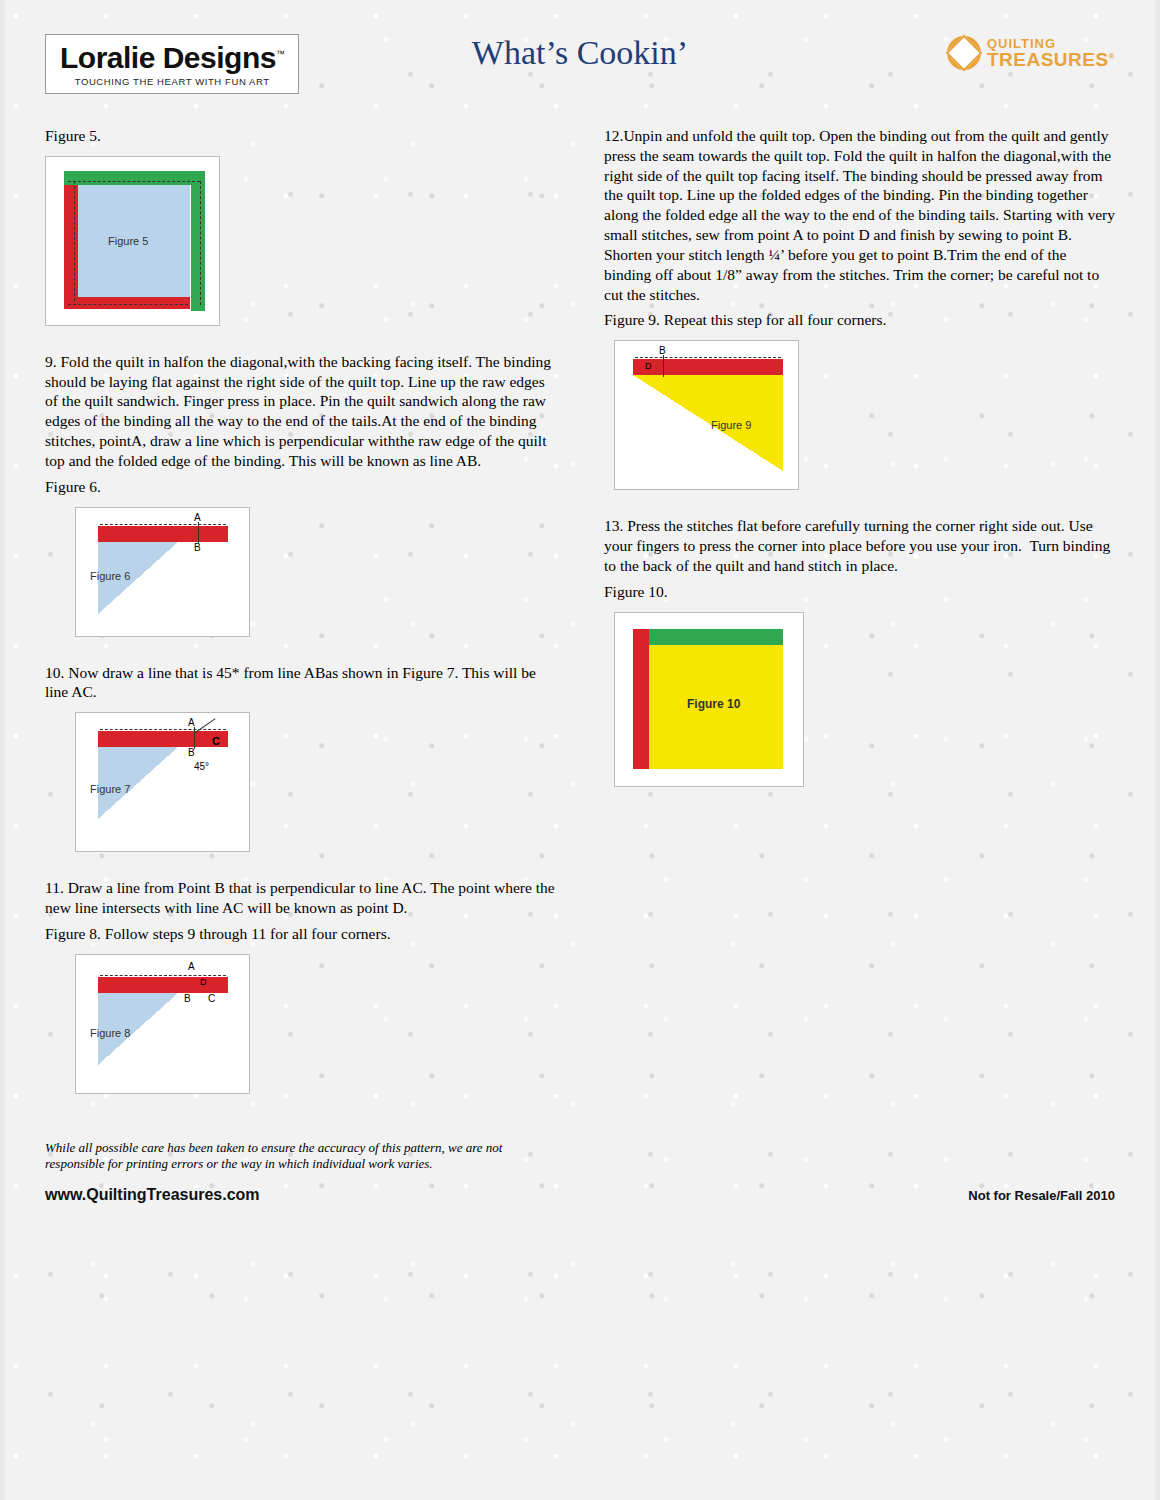Loralie Designs™
TOUCHING THE HEART WITH FUN ART
What’s Cookin’
QUILTING
TREASURES®
Figure 5.
Figure 5
9. Fold the quilt in halfon the diagonal,with the backing facing itself. The binding should be laying flat against the right side of the quilt top. Line up the raw edges of the quilt sandwich. Finger press in place. Pin the quilt sandwich along the raw edges of the binding all the way to the end of the tails.At the end of the binding stitches, pointA, draw a line which is perpendicular withthe raw edge of the quilt top and the folded edge of the binding. This will be known as line AB.
Figure 6.
A B
Figure 6
10. Now draw a line that is 45* from line ABas shown in Figure 7. This will be line AC.
A B C 45°
Figure 7
11. Draw a line from Point B that is perpendicular to line AC. The point where the new line intersects with line AC will be known as point D.
Figure 8. Follow steps 9 through 11 for all four corners.
A B C D Figure 8
12.Unpin and unfold the quilt top. Open the binding out from the quilt and gently press the seam towards the quilt top. Fold the quilt in halfon the diagonal,with the right side of the quilt top facing itself. The binding should be pressed away from the quilt top. Line up the folded edges of the binding. Pin the binding together along the folded edge all the way to the end of the binding tails. Starting with very small stitches, sew from point A to point D and finish by sewing to point B. Shorten your stitch length ¼’ before you get to point B.Trim the end of the binding off about 1/8” away from the stitches. Trim the corner; be careful not to cut the stitches.
Figure 9. Repeat this step for all four corners.
B D
Figure 9
13. Press the stitches flat before carefully turning the corner right side out. Use your fingers to press the corner into place before you use your iron. Turn binding to the back of the quilt and hand stitch in place.
Figure 10.
Figure 10
While all possible care has been taken to ensure the accuracy of this pattern, we are not responsible for printing errors or the way in which individual work varies.
www.QuiltingTreasures.com Not for Resale/Fall 2010